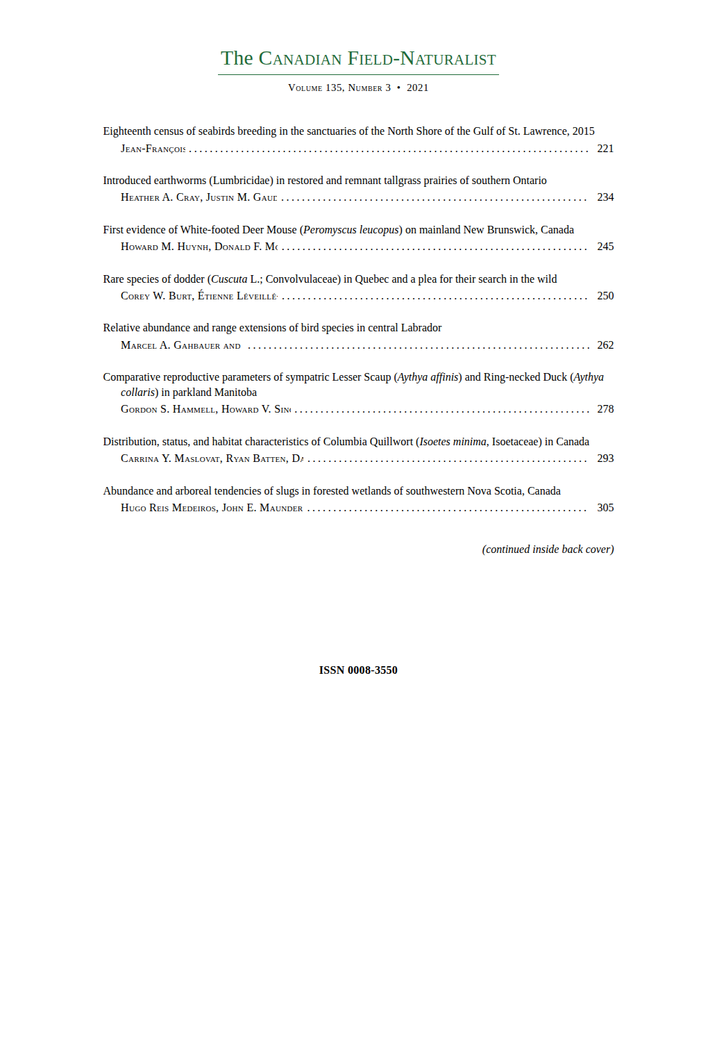The Canadian Field-Naturalist
Volume 135, Number 3 • 2021
Eighteenth census of seabirds breeding in the sanctuaries of the North Shore of the Gulf of St. Lawrence, 2015
Jean-François Rail ........................................................................................................... 221
Introduced earthworms (Lumbricidae) in restored and remnant tallgrass prairies of southern Ontario
Heather A. Cray, Justin M. Gaudon, and Stephen D. Murphy ........................................................................................................... 234
First evidence of White-footed Deer Mouse (Peromyscus leucopus) on mainland New Brunswick, Canada
Howard M. Huynh, Donald F. McAlpine, and Scott A. Pavey ........................................................................................................... 245
Rare species of dodder (Cuscuta L.; Convolvulaceae) in Quebec and a plea for their search in the wild
Corey W. Burt, Étienne Léveillé-Bourret, and Mihai Costea ........................................................................................................... 250
Relative abundance and range extensions of bird species in central Labrador
Marcel A. Gahbauer and Karen Rashleigh ........................................................................................................... 262
Comparative reproductive parameters of sympatric Lesser Scaup (Aythya affinis) and Ring-necked Duck (Aythya collaris) in parkland Manitoba
Gordon S. Hammell, Howard V. Singer, and Llwellyn M. Armstrong ........................................................................................................... 278
Distribution, status, and habitat characteristics of Columbia Quillwort (Isoetes minima, Isoetaceae) in Canada
Carrina Y. Maslovat, Ryan Batten, Daniel F. Brunton, and Paul C. Sokoloff ........................................................................................................... 293
Abundance and arboreal tendencies of slugs in forested wetlands of southwestern Nova Scotia, Canada
Hugo Reis Medeiros, John E. Maunder, Sean Haughian, and Karen A. Harper ........................................................................................................... 305
(continued inside back cover)
ISSN 0008-3550